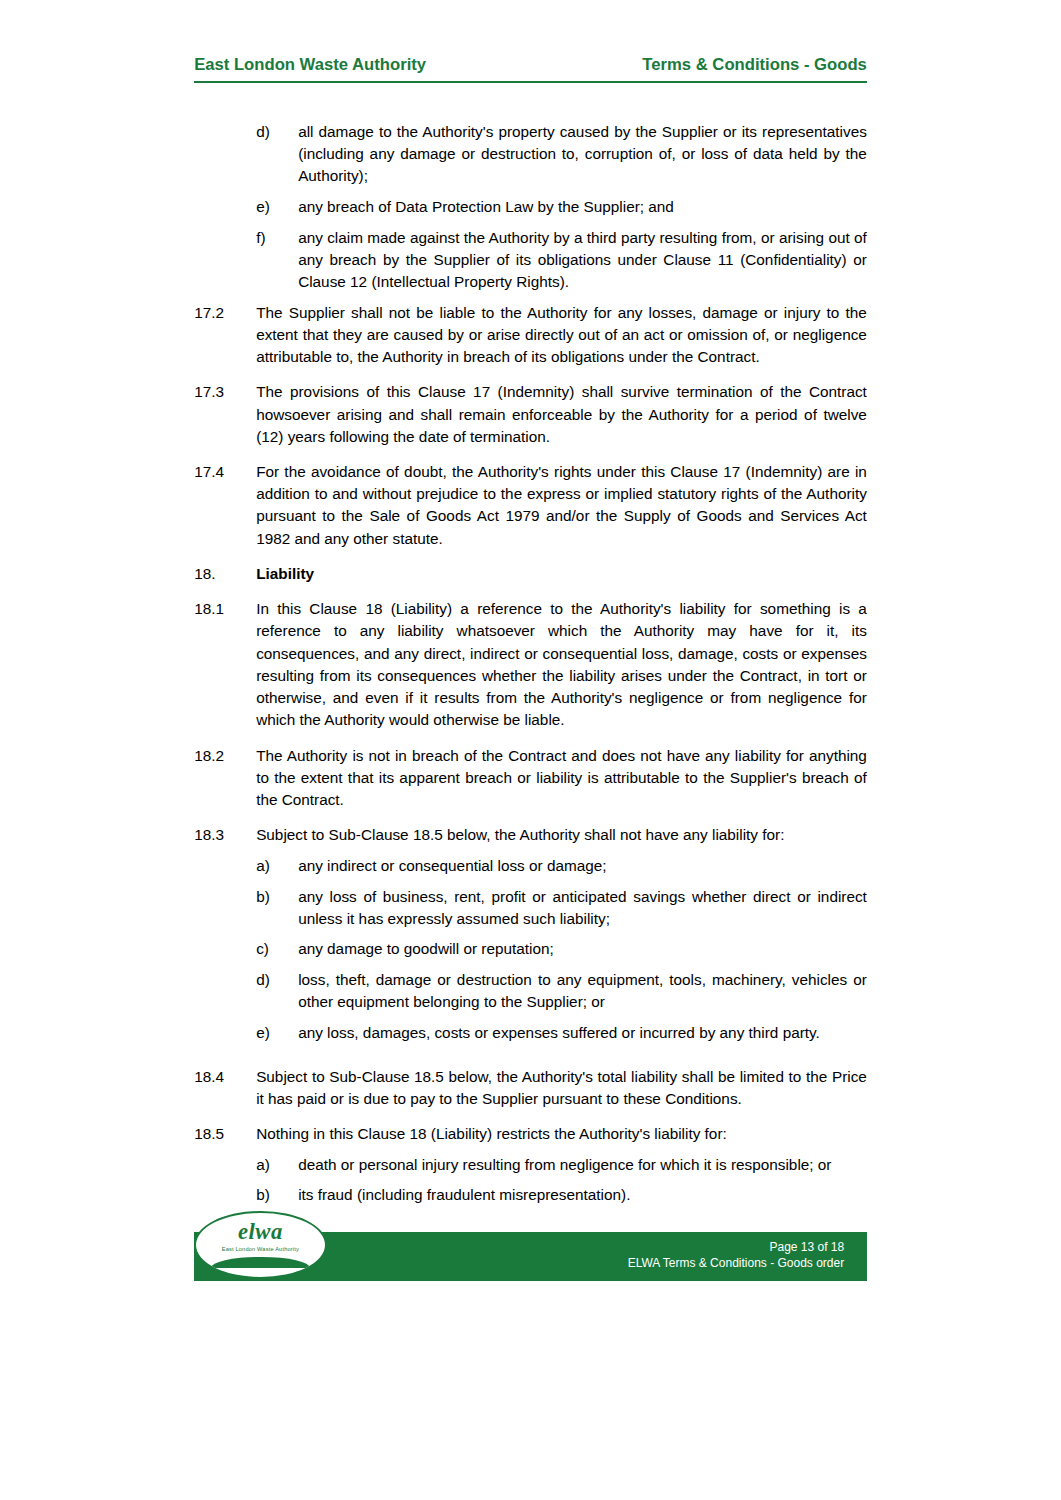East London Waste Authority
Terms & Conditions - Goods
d) all damage to the Authority's property caused by the Supplier or its representatives (including any damage or destruction to, corruption of, or loss of data held by the Authority);
e) any breach of Data Protection Law by the Supplier; and
f) any claim made against the Authority by a third party resulting from, or arising out of any breach by the Supplier of its obligations under Clause 11 (Confidentiality) or Clause 12 (Intellectual Property Rights).
17.2
The Supplier shall not be liable to the Authority for any losses, damage or injury to the extent that they are caused by or arise directly out of an act or omission of, or negligence attributable to, the Authority in breach of its obligations under the Contract.
17.3
The provisions of this Clause 17 (Indemnity) shall survive termination of the Contract howsoever arising and shall remain enforceable by the Authority for a period of twelve (12) years following the date of termination.
17.4
For the avoidance of doubt, the Authority's rights under this Clause 17 (Indemnity) are in addition to and without prejudice to the express or implied statutory rights of the Authority pursuant to the Sale of Goods Act 1979 and/or the Supply of Goods and Services Act 1982 and any other statute.
18.
Liability
18.1
In this Clause 18 (Liability) a reference to the Authority's liability for something is a reference to any liability whatsoever which the Authority may have for it, its consequences, and any direct, indirect or consequential loss, damage, costs or expenses resulting from its consequences whether the liability arises under the Contract, in tort or otherwise, and even if it results from the Authority's negligence or from negligence for which the Authority would otherwise be liable.
18.2
The Authority is not in breach of the Contract and does not have any liability for anything to the extent that its apparent breach or liability is attributable to the Supplier's breach of the Contract.
18.3
Subject to Sub-Clause 18.5 below, the Authority shall not have any liability for:
a) any indirect or consequential loss or damage;
b) any loss of business, rent, profit or anticipated savings whether direct or indirect unless it has expressly assumed such liability;
c) any damage to goodwill or reputation;
d) loss, theft, damage or destruction to any equipment, tools, machinery, vehicles or other equipment belonging to the Supplier; or
e) any loss, damages, costs or expenses suffered or incurred by any third party.
18.4
Subject to Sub-Clause 18.5 below, the Authority's total liability shall be limited to the Price it has paid or is due to pay to the Supplier pursuant to these Conditions.
18.5
Nothing in this Clause 18 (Liability) restricts the Authority's liability for:
a) death or personal injury resulting from negligence for which it is responsible; or
b) its fraud (including fraudulent misrepresentation).
Page 13 of 18
ELWA Terms & Conditions - Goods order
elwa
East London Waste Authority